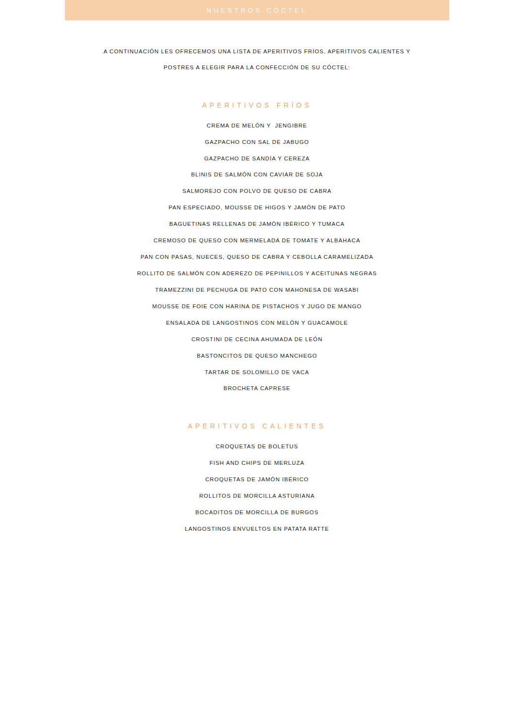Nuestros Cóctel
A continuación les ofrecemos una lista de aperitivos fríos, aperitivos calientes y postres a elegir para la confección de su cóctel:
Aperitivos Fríos
Crema de melón y jengibre
Gazpacho con sal de Jabugo
Gazpacho de sandía y cereza
Blinis de salmón con caviar de soja
Salmorejo con polvo de queso de cabra
Pan especiado, mousse de higos y jamón de pato
Baguetinas rellenas de jamón ibérico y tumaca
Cremoso de queso con mermelada de tomate y albahaca
Pan con pasas, nueces, queso de cabra y cebolla caramelizada
Rollito de salmón con aderezo de pepinillos y aceitunas negras
Tramezzini de pechuga de pato con mahonesa de wasabi
Mousse de foie con harina de pistachos y jugo de mango
Ensalada de langostinos con melón y guacamole
Crostini de cecina ahumada de León
Bastoncitos de queso manchego
Tartar de solomillo de vaca
Brocheta caprese
Aperitivos Calientes
Croquetas de boletus
Fish and chips de merluza
Croquetas de jamón ibérico
Rollitos de morcilla asturiana
Bocaditos de morcilla de Burgos
Langostinos envueltos en patata ratte